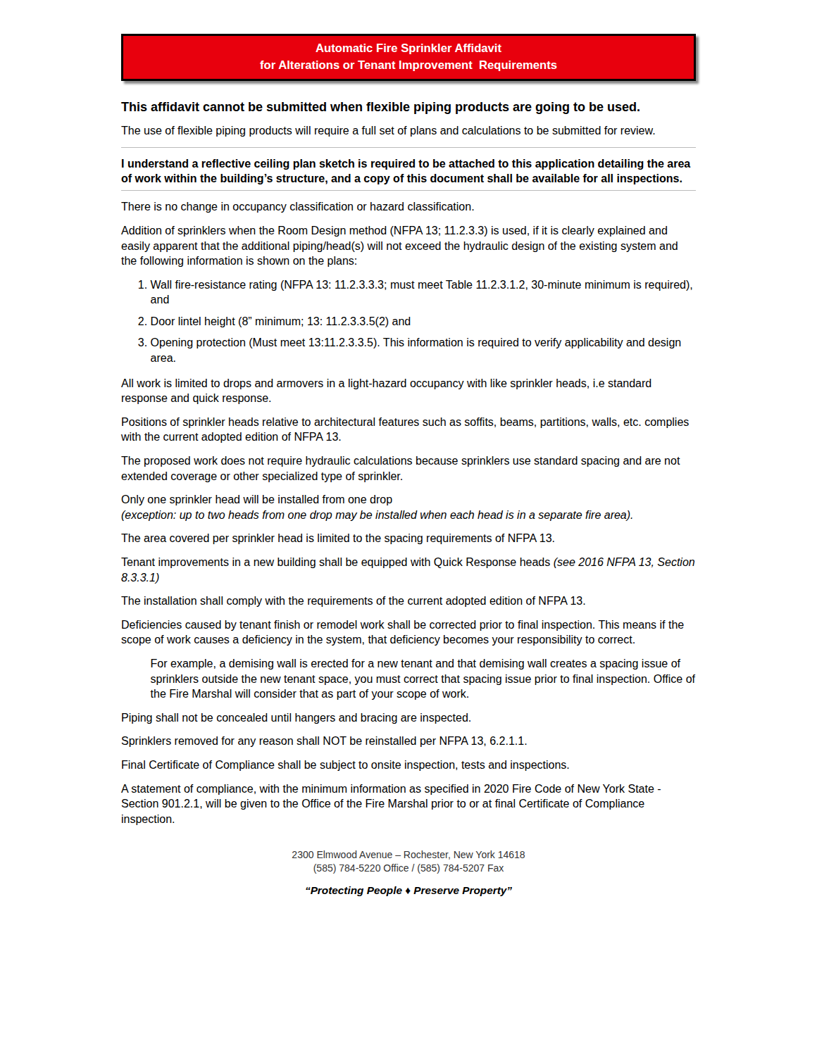Automatic Fire Sprinkler Affidavit
for Alterations or Tenant Improvement Requirements
This affidavit cannot be submitted when flexible piping products are going to be used.
The use of flexible piping products will require a full set of plans and calculations to be submitted for review.
I understand a reflective ceiling plan sketch is required to be attached to this application detailing the area of work within the building’s structure, and a copy of this document shall be available for all inspections.
There is no change in occupancy classification or hazard classification.
Addition of sprinklers when the Room Design method (NFPA 13; 11.2.3.3) is used, if it is clearly explained and easily apparent that the additional piping/head(s) will not exceed the hydraulic design of the existing system and the following information is shown on the plans:
Wall fire-resistance rating (NFPA 13: 11.2.3.3.3; must meet Table 11.2.3.1.2, 30-minute minimum is required), and
Door lintel height (8” minimum; 13: 11.2.3.3.5(2) and
Opening protection (Must meet 13:11.2.3.3.5). This information is required to verify applicability and design area.
All work is limited to drops and armovers in a light-hazard occupancy with like sprinkler heads, i.e standard response and quick response.
Positions of sprinkler heads relative to architectural features such as soffits, beams, partitions, walls, etc. complies with the current adopted edition of NFPA 13.
The proposed work does not require hydraulic calculations because sprinklers use standard spacing and are not extended coverage or other specialized type of sprinkler.
Only one sprinkler head will be installed from one drop
(exception: up to two heads from one drop may be installed when each head is in a separate fire area).
The area covered per sprinkler head is limited to the spacing requirements of NFPA 13.
Tenant improvements in a new building shall be equipped with Quick Response heads (see 2016 NFPA 13, Section 8.3.3.1)
The installation shall comply with the requirements of the current adopted edition of NFPA 13.
Deficiencies caused by tenant finish or remodel work shall be corrected prior to final inspection. This means if the scope of work causes a deficiency in the system, that deficiency becomes your responsibility to correct.
For example, a demising wall is erected for a new tenant and that demising wall creates a spacing issue of sprinklers outside the new tenant space, you must correct that spacing issue prior to final inspection. Office of the Fire Marshal will consider that as part of your scope of work.
Piping shall not be concealed until hangers and bracing are inspected.
Sprinklers removed for any reason shall NOT be reinstalled per NFPA 13, 6.2.1.1.
Final Certificate of Compliance shall be subject to onsite inspection, tests and inspections.
A statement of compliance, with the minimum information as specified in 2020 Fire Code of New York State - Section 901.2.1, will be given to the Office of the Fire Marshal prior to or at final Certificate of Compliance inspection.
2300 Elmwood Avenue – Rochester, New York 14618
(585) 784-5220 Office / (585) 784-5207 Fax
“Protecting People ♦ Preserve Property”